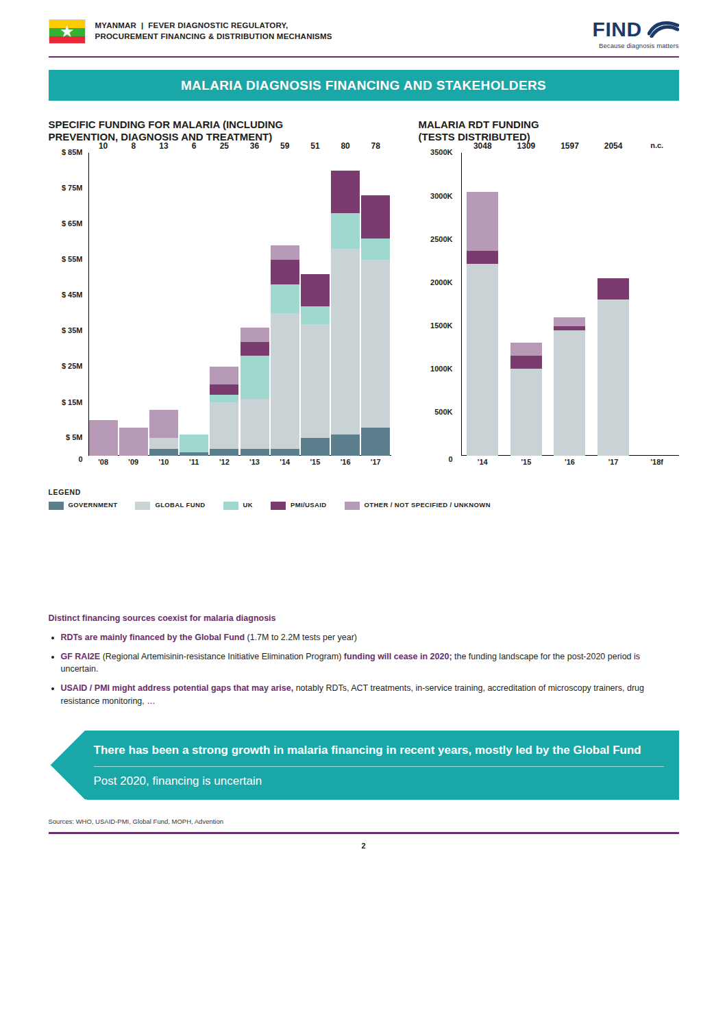MYANMAR | FEVER DIAGNOSTIC REGULATORY,
PROCUREMENT FINANCING & DISTRIBUTION MECHANISMS
FIND
Because diagnosis matters
MALARIA DIAGNOSIS FINANCING AND STAKEHOLDERS
SPECIFIC FUNDING FOR MALARIA (INCLUDING PREVENTION, DIAGNOSIS AND TREATMENT)
$ 85M
$ 75M
$ 65M
$ 55M
$ 45M
$ 35M
$ 25M
$ 15M
$ 5M
0
10
8
13
6
25
36
59
51
80
78
'08'09'10'11'12 '13'14'15'16'17
MALARIA RDT FUNDING (TESTS DISTRIBUTED)
3500K
3000K
2500K
2000K
1500K
1000K
500K
0
3048
1309
1597
2054
n.c.
'14'15'16'17'18f
LEGEND
GOVERNMENT
GLOBAL FUND
UK
PMI/USAID
OTHER / NOT SPECIFIED / UNKNOWN
Distinct financing sources coexist for malaria diagnosis
RDTs are mainly financed by the Global Fund (1.7M to 2.2M tests per year)
GF RAI2E (Regional Artemisinin-resistance Initiative Elimination Program) funding will cease in 2020; the funding landscape for the post-2020 period is uncertain.
USAID / PMI might address potential gaps that may arise, notably RDTs, ACT treatments, in-service training, accreditation of microscopy trainers, drug resistance monitoring, …
There has been a strong growth in malaria financing in recent years, mostly led by the Global Fund
Post 2020, financing is uncertain
Sources: WHO, USAID-PMI, Global Fund, MOPH, Advention
2